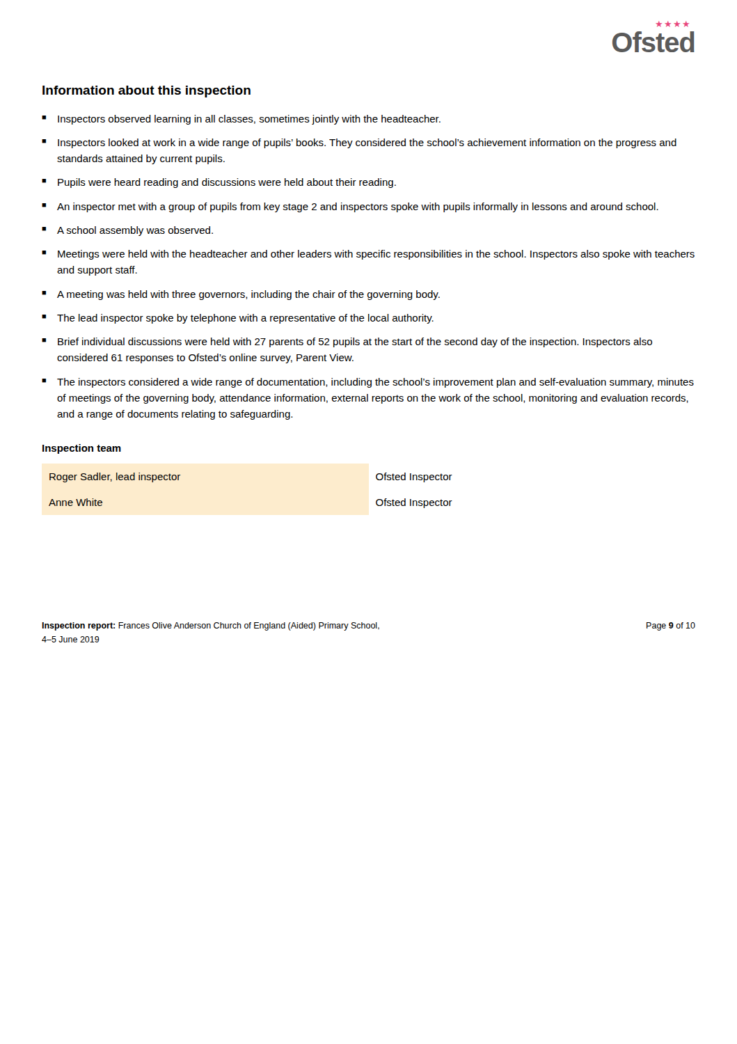★★★★ Ofsted
Information about this inspection
Inspectors observed learning in all classes, sometimes jointly with the headteacher.
Inspectors looked at work in a wide range of pupils’ books. They considered the school’s achievement information on the progress and standards attained by current pupils.
Pupils were heard reading and discussions were held about their reading.
An inspector met with a group of pupils from key stage 2 and inspectors spoke with pupils informally in lessons and around school.
A school assembly was observed.
Meetings were held with the headteacher and other leaders with specific responsibilities in the school. Inspectors also spoke with teachers and support staff.
A meeting was held with three governors, including the chair of the governing body.
The lead inspector spoke by telephone with a representative of the local authority.
Brief individual discussions were held with 27 parents of 52 pupils at the start of the second day of the inspection. Inspectors also considered 61 responses to Ofsted’s online survey, Parent View.
The inspectors considered a wide range of documentation, including the school’s improvement plan and self-evaluation summary, minutes of meetings of the governing body, attendance information, external reports on the work of the school, monitoring and evaluation records, and a range of documents relating to safeguarding.
Inspection team
| Roger Sadler, lead inspector | Ofsted Inspector |
| Anne White | Ofsted Inspector |
Inspection report: Frances Olive Anderson Church of England (Aided) Primary School,
4–5 June 2019
Page 9 of 10